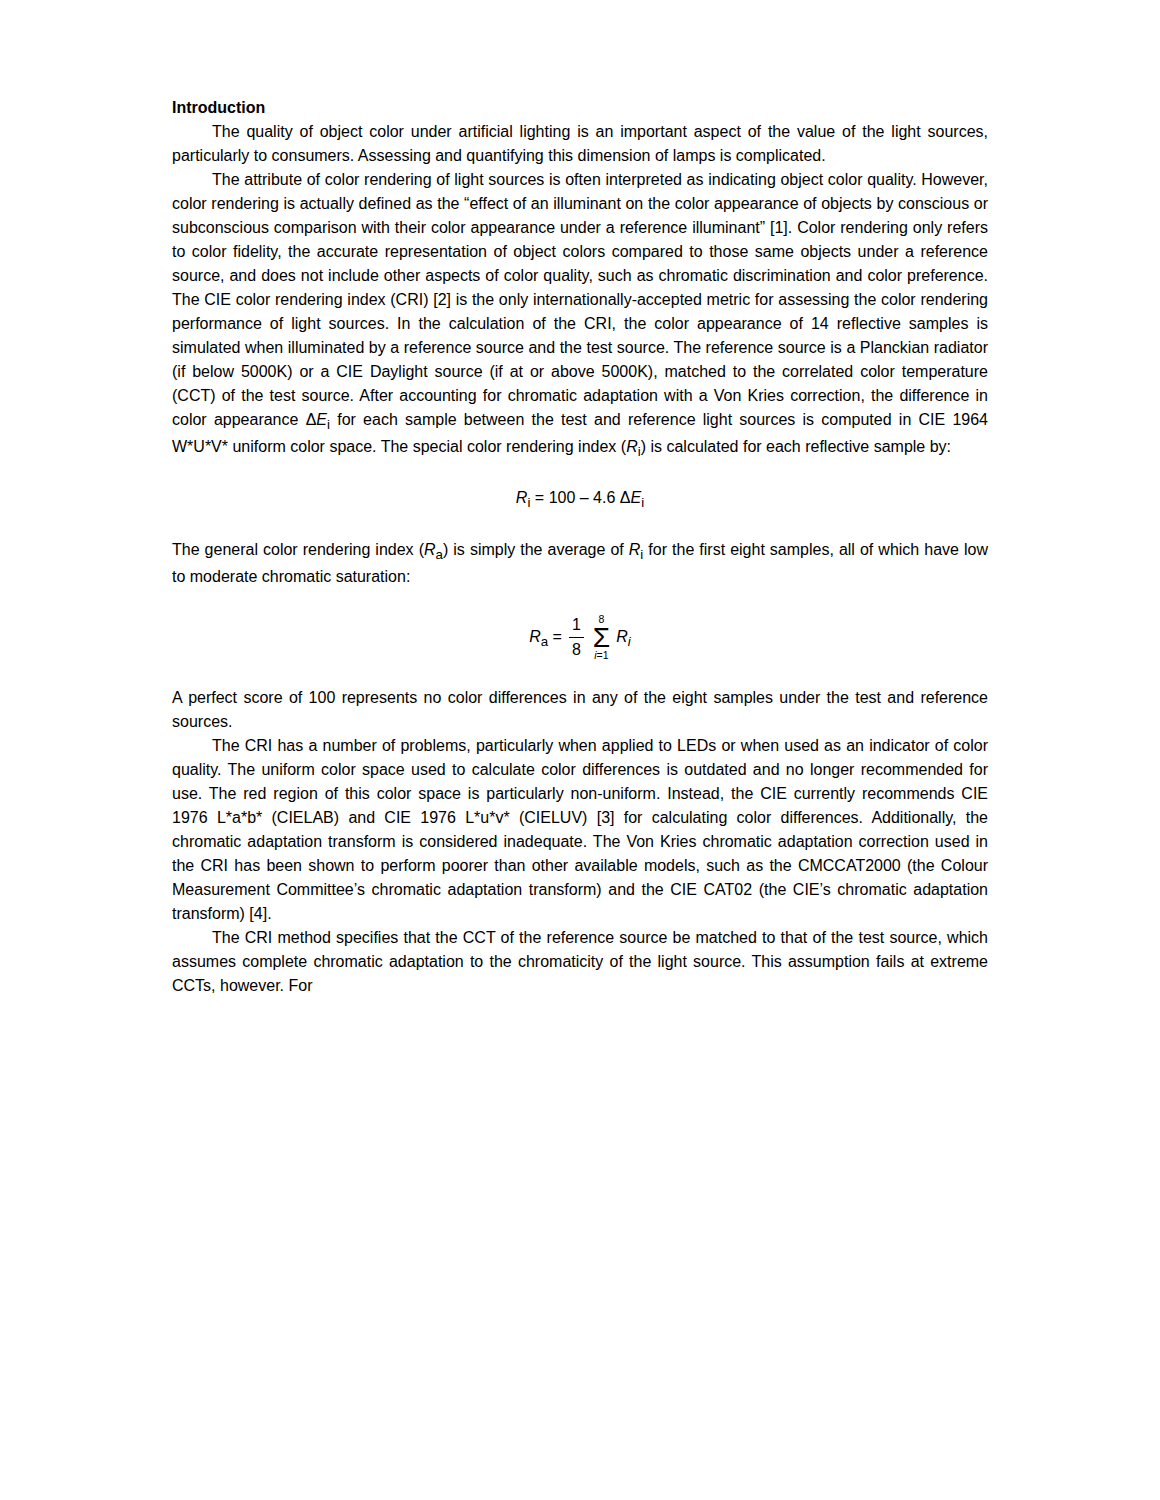Introduction
The quality of object color under artificial lighting is an important aspect of the value of the light sources, particularly to consumers. Assessing and quantifying this dimension of lamps is complicated.
The attribute of color rendering of light sources is often interpreted as indicating object color quality. However, color rendering is actually defined as the “effect of an illuminant on the color appearance of objects by conscious or subconscious comparison with their color appearance under a reference illuminant” [1]. Color rendering only refers to color fidelity, the accurate representation of object colors compared to those same objects under a reference source, and does not include other aspects of color quality, such as chromatic discrimination and color preference. The CIE color rendering index (CRI) [2] is the only internationally-accepted metric for assessing the color rendering performance of light sources. In the calculation of the CRI, the color appearance of 14 reflective samples is simulated when illuminated by a reference source and the test source. The reference source is a Planckian radiator (if below 5000K) or a CIE Daylight source (if at or above 5000K), matched to the correlated color temperature (CCT) of the test source. After accounting for chromatic adaptation with a Von Kries correction, the difference in color appearance ΔEi for each sample between the test and reference light sources is computed in CIE 1964 W*U*V* uniform color space. The special color rendering index (Ri) is calculated for each reflective sample by:
Ri = 100 – 4.6 ΔEi
The general color rendering index (Ra) is simply the average of Ri for the first eight samples, all of which have low to moderate chromatic saturation:
Ra = 18 8 Σi=1 Ri
A perfect score of 100 represents no color differences in any of the eight samples under the test and reference sources.
The CRI has a number of problems, particularly when applied to LEDs or when used as an indicator of color quality. The uniform color space used to calculate color differences is outdated and no longer recommended for use. The red region of this color space is particularly non-uniform. Instead, the CIE currently recommends CIE 1976 L*a*b* (CIELAB) and CIE 1976 L*u*v* (CIELUV) [3] for calculating color differences. Additionally, the chromatic adaptation transform is considered inadequate. The Von Kries chromatic adaptation correction used in the CRI has been shown to perform poorer than other available models, such as the CMCCAT2000 (the Colour Measurement Committee’s chromatic adaptation transform) and the CIE CAT02 (the CIE’s chromatic adaptation transform) [4].
The CRI method specifies that the CCT of the reference source be matched to that of the test source, which assumes complete chromatic adaptation to the chromaticity of the light source. This assumption fails at extreme CCTs, however. For